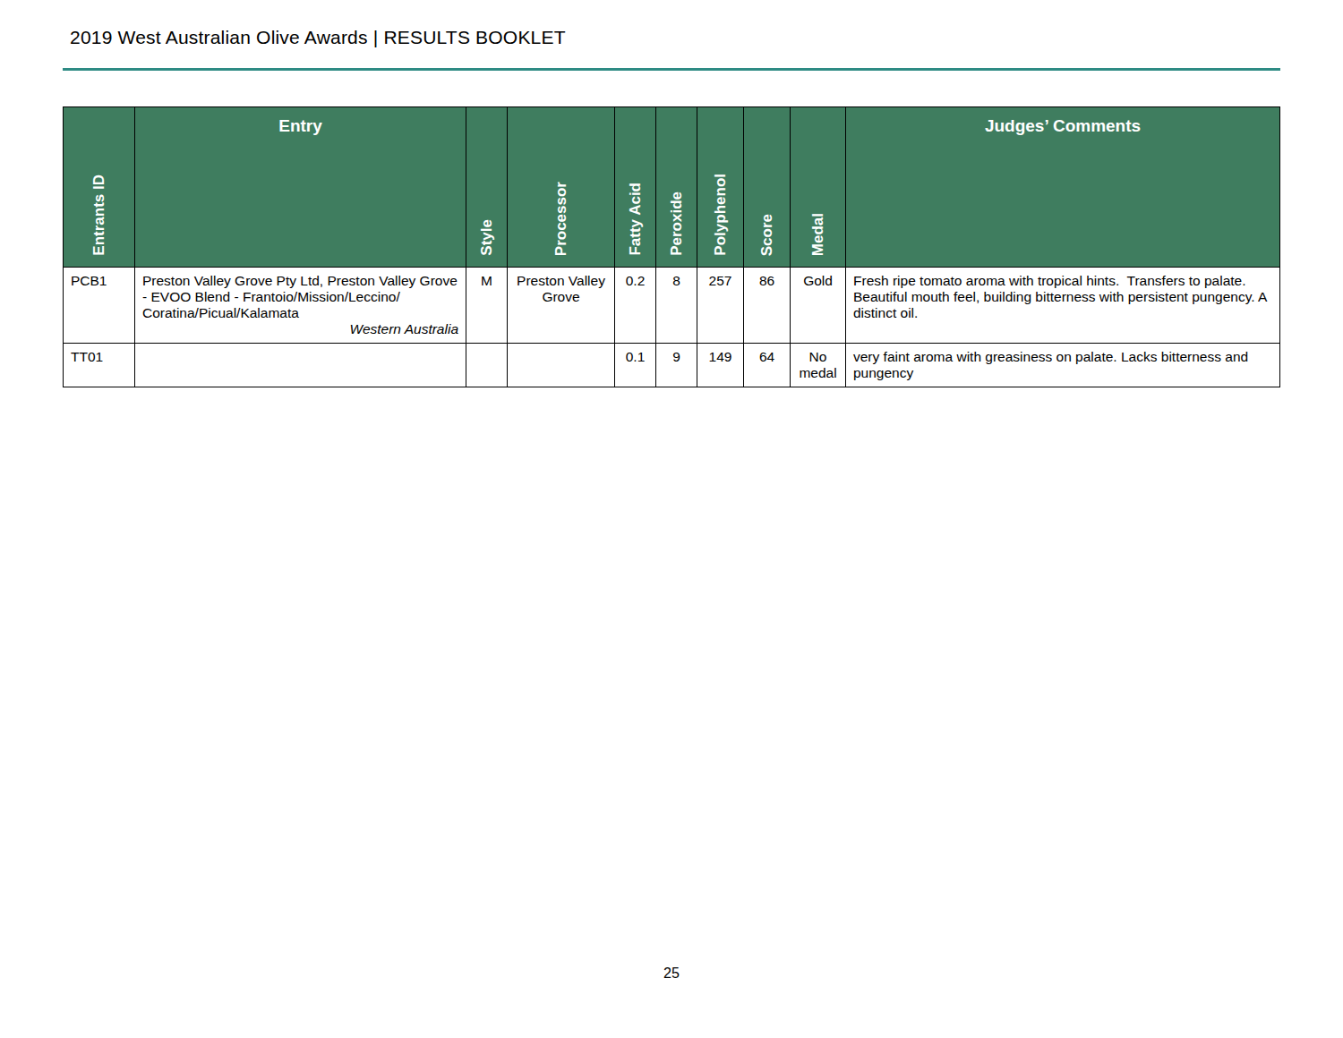2019 West Australian Olive Awards | RESULTS BOOKLET
| Entrants ID | Entry | Style | Processor | Fatty Acid | Peroxide | Polyphenol | Score | Medal | Judges’ Comments |
| --- | --- | --- | --- | --- | --- | --- | --- | --- | --- |
| PCB1 | Preston Valley Grove Pty Ltd, Preston Valley Grove - EVOO Blend - Frantoio/Mission/Leccino/ Coratina/Picual/Kalamata Western Australia | M | Preston Valley Grove | 0.2 | 8 | 257 | 86 | Gold | Fresh ripe tomato aroma with tropical hints. Transfers to palate. Beautiful mouth feel, building bitterness with persistent pungency. A distinct oil. |
| TT01 | | | | 0.1 | 9 | 149 | 64 | No medal | very faint aroma with greasiness on palate. Lacks bitterness and pungency |
25